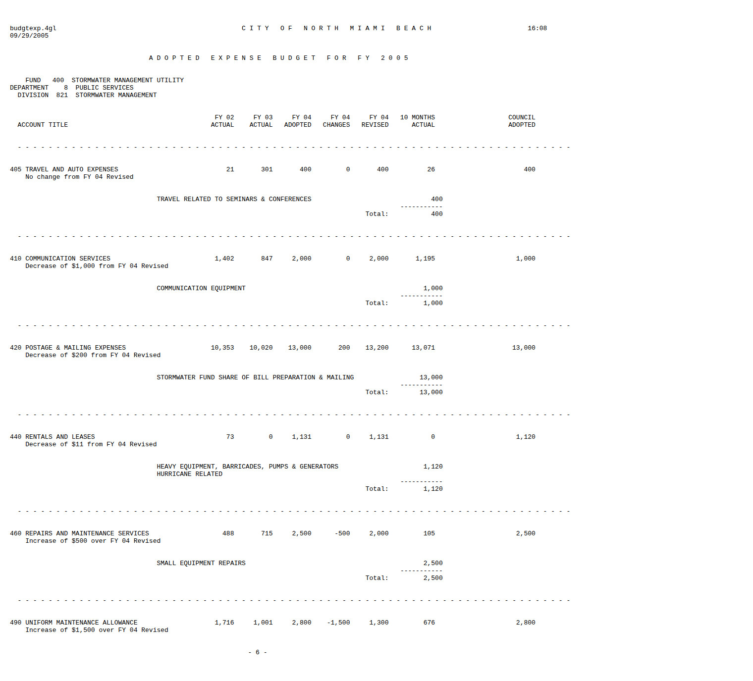| budgtexp.4gl 09/29/2005 | C I T Y O F N O R T H M I A M I B E A C H | 16:08 |
| | A D O P T E D E X P E N S E B U D G E T F O R F Y 2 0 0 5 |
| FUND 400 STORMWATER MANAGEMENT UTILITY |
| DEPARTMENT 8 PUBLIC SERVICES |
| DIVISION 821 STORMWATER MANAGEMENT |
| | FY 02 | FY 03 | FY 04 | FY 04 | FY 04 | 10 MONTHS | | COUNCIL |
| ACCOUNT TITLE | ACTUAL | ACTUAL | ADOPTED | CHANGES | REVISED | ACTUAL | | ADOPTED |
- - - - - - - - - - - - - - - - - - - - - - - - - - - - - - - - - - - - - - - - - - - - - - - - - - - - - - - - - - - - - - - - - - - - - - - -
| 405 TRAVEL AND AUTO EXPENSES | 21 | 301 | 400 | 0 | 400 | 26 | | 400 |
| No change from FY 04 Revised |
| | TRAVEL RELATED TO SEMINARS & CONFERENCES | 400 |
| | | ----------- |
| | Total: | 400 |
- - - - - - - - - - - - - - - - - - - - - - - - - - - - - - - - - - - - - - - - - - - - - - - - - - - - - - - - - - - - - - - - - - - - - - - -
| 410 COMMUNICATION SERVICES | 1,402 | 847 | 2,000 | 0 | 2,000 | 1,195 | | 1,000 |
| Decrease of $1,000 from FY 04 Revised |
| | COMMUNICATION EQUIPMENT | 1,000 |
| | | ----------- |
| | Total: | 1,000 |
- - - - - - - - - - - - - - - - - - - - - - - - - - - - - - - - - - - - - - - - - - - - - - - - - - - - - - - - - - - - - - - - - - - - - - - -
| 420 POSTAGE & MAILING EXPENSES | 10,353 | 10,020 | 13,000 | 200 | 13,200 | 13,071 | | 13,000 |
| Decrease of $200 from FY 04 Revised |
| | STORMWATER FUND SHARE OF BILL PREPARATION & MAILING | 13,000 |
| | | ----------- |
| | Total: | 13,000 |
- - - - - - - - - - - - - - - - - - - - - - - - - - - - - - - - - - - - - - - - - - - - - - - - - - - - - - - - - - - - - - - - - - - - - - - -
| 440 RENTALS AND LEASES | 73 | 0 | 1,131 | 0 | 1,131 | 0 | | 1,120 |
| Decrease of $11 from FY 04 Revised |
| | HEAVY EQUIPMENT, BARRICADES, PUMPS & GENERATORS HURRICANE RELATED | 1,120 |
| | | ----------- |
| | Total: | 1,120 |
- - - - - - - - - - - - - - - - - - - - - - - - - - - - - - - - - - - - - - - - - - - - - - - - - - - - - - - - - - - - - - - - - - - - - - - -
| 460 REPAIRS AND MAINTENANCE SERVICES | 488 | 715 | 2,500 | -500 | 2,000 | 105 | | 2,500 |
| Increase of $500 over FY 04 Revised |
| | SMALL EQUIPMENT REPAIRS | 2,500 |
| | | ----------- |
| | Total: | 2,500 |
- - - - - - - - - - - - - - - - - - - - - - - - - - - - - - - - - - - - - - - - - - - - - - - - - - - - - - - - - - - - - - - - - - - - - - - -
| 490 UNIFORM MAINTENANCE ALLOWANCE | 1,716 | 1,001 | 2,800 | -1,500 | 1,300 | 676 | | 2,800 |
| Increase of $1,500 over FY 04 Revised |
- 6 -